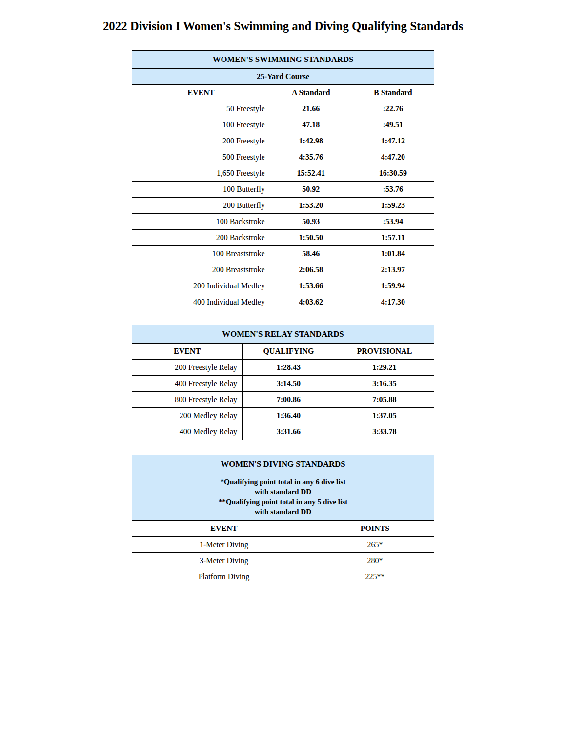2022 Division I Women's Swimming and Diving Qualifying Standards
WOMEN'S SWIMMING STANDARDS
| 25-Yard Course |
| EVENT | A Standard | B Standard |
| 50 Freestyle | 21.66 | :22.76 |
| 100 Freestyle | 47.18 | :49.51 |
| 200 Freestyle | 1:42.98 | 1:47.12 |
| 500 Freestyle | 4:35.76 | 4:47.20 |
| 1,650 Freestyle | 15:52.41 | 16:30.59 |
| 100 Butterfly | 50.92 | :53.76 |
| 200 Butterfly | 1:53.20 | 1:59.23 |
| 100 Backstroke | 50.93 | :53.94 |
| 200 Backstroke | 1:50.50 | 1:57.11 |
| 100 Breaststroke | 58.46 | 1:01.84 |
| 200 Breaststroke | 2:06.58 | 2:13.97 |
| 200 Individual Medley | 1:53.66 | 1:59.94 |
| 400 Individual Medley | 4:03.62 | 4:17.30 |
WOMEN'S RELAY STANDARDS
| EVENT | QUALIFYING | PROVISIONAL |
| --- | --- | --- |
| 200 Freestyle Relay | 1:28.43 | 1:29.21 |
| 400 Freestyle Relay | 3:14.50 | 3:16.35 |
| 800 Freestyle Relay | 7:00.86 | 7:05.88 |
| 200 Medley Relay | 1:36.40 | 1:37.05 |
| 400 Medley Relay | 3:31.66 | 3:33.78 |
WOMEN'S DIVING STANDARDS
| *Qualifying point total in any 6 dive list with standard DD **Qualifying point total in any 5 dive list with standard DD |
| EVENT | POINTS |
| 1-Meter Diving | 265* |
| 3-Meter Diving | 280* |
| Platform Diving | 225** |